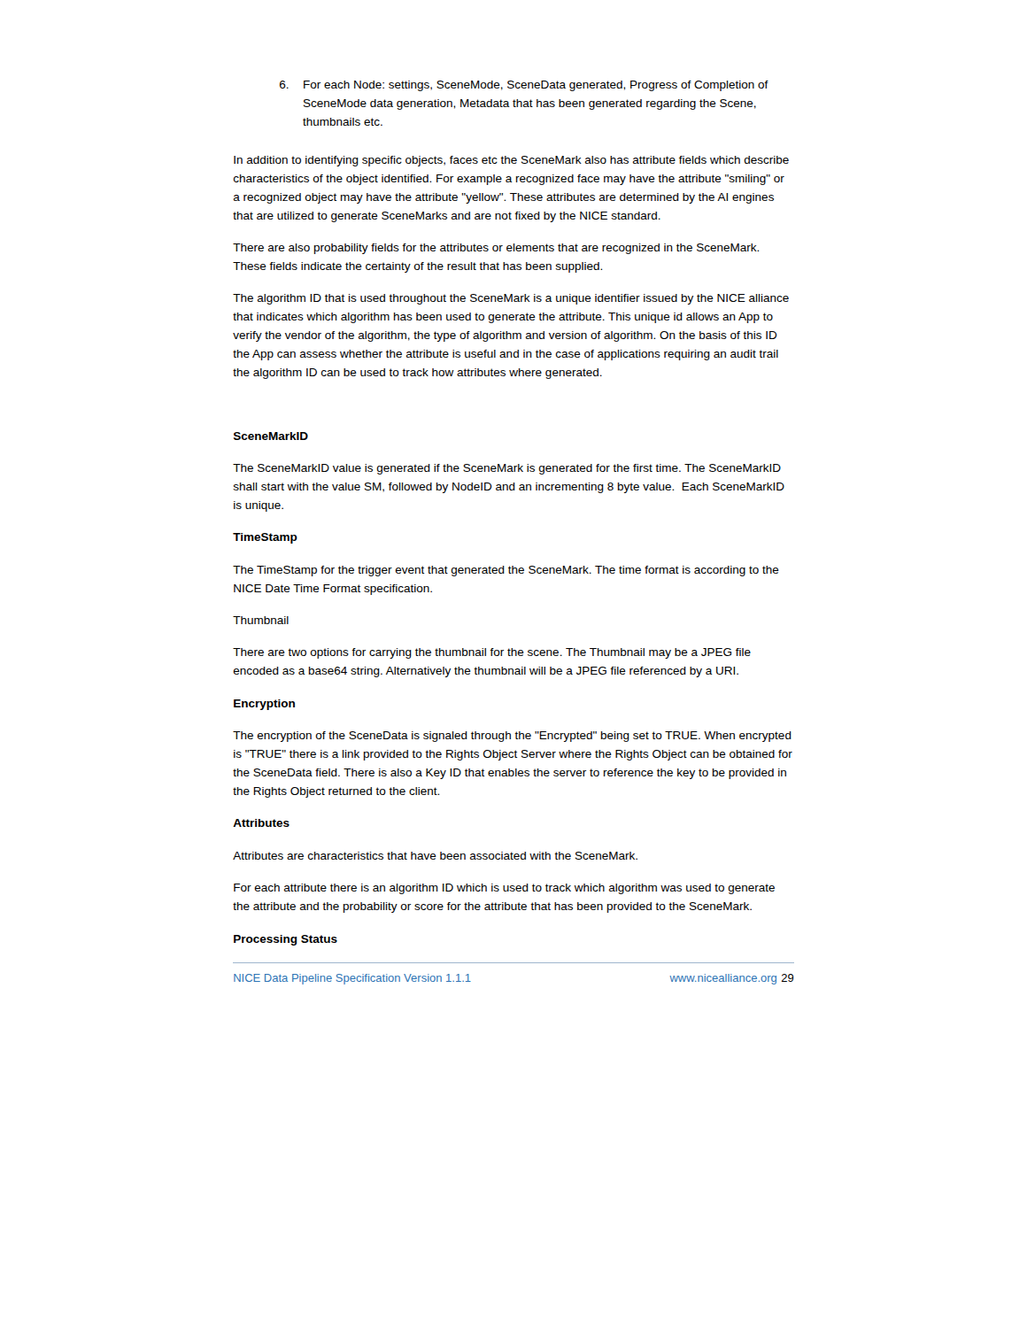For each Node: settings, SceneMode, SceneData generated, Progress of Completion of SceneMode data generation, Metadata that has been generated regarding the Scene, thumbnails etc.
In addition to identifying specific objects, faces etc the SceneMark also has attribute fields which describe characteristics of the object identified. For example a recognized face may have the attribute "smiling" or a recognized object may have the attribute "yellow". These attributes are determined by the AI engines that are utilized to generate SceneMarks and are not fixed by the NICE standard.
There are also probability fields for the attributes or elements that are recognized in the SceneMark. These fields indicate the certainty of the result that has been supplied.
The algorithm ID that is used throughout the SceneMark is a unique identifier issued by the NICE alliance that indicates which algorithm has been used to generate the attribute. This unique id allows an App to verify the vendor of the algorithm, the type of algorithm and version of algorithm. On the basis of this ID the App can assess whether the attribute is useful and in the case of applications requiring an audit trail the algorithm ID can be used to track how attributes where generated.
SceneMarkID
The SceneMarkID value is generated if the SceneMark is generated for the first time. The SceneMarkID shall start with the value SM, followed by NodeID and an incrementing 8 byte value. Each SceneMarkID is unique.
TimeStamp
The TimeStamp for the trigger event that generated the SceneMark. The time format is according to the NICE Date Time Format specification.
Thumbnail
There are two options for carrying the thumbnail for the scene. The Thumbnail may be a JPEG file encoded as a base64 string. Alternatively the thumbnail will be a JPEG file referenced by a URI.
Encryption
The encryption of the SceneData is signaled through the "Encrypted" being set to TRUE. When encrypted is "TRUE" there is a link provided to the Rights Object Server where the Rights Object can be obtained for the SceneData field. There is also a Key ID that enables the server to reference the key to be provided in the Rights Object returned to the client.
Attributes
Attributes are characteristics that have been associated with the SceneMark.
For each attribute there is an algorithm ID which is used to track which algorithm was used to generate the attribute and the probability or score for the attribute that has been provided to the SceneMark.
Processing Status
NICE Data Pipeline Specification Version 1.1.1
www.nicealliance.org29